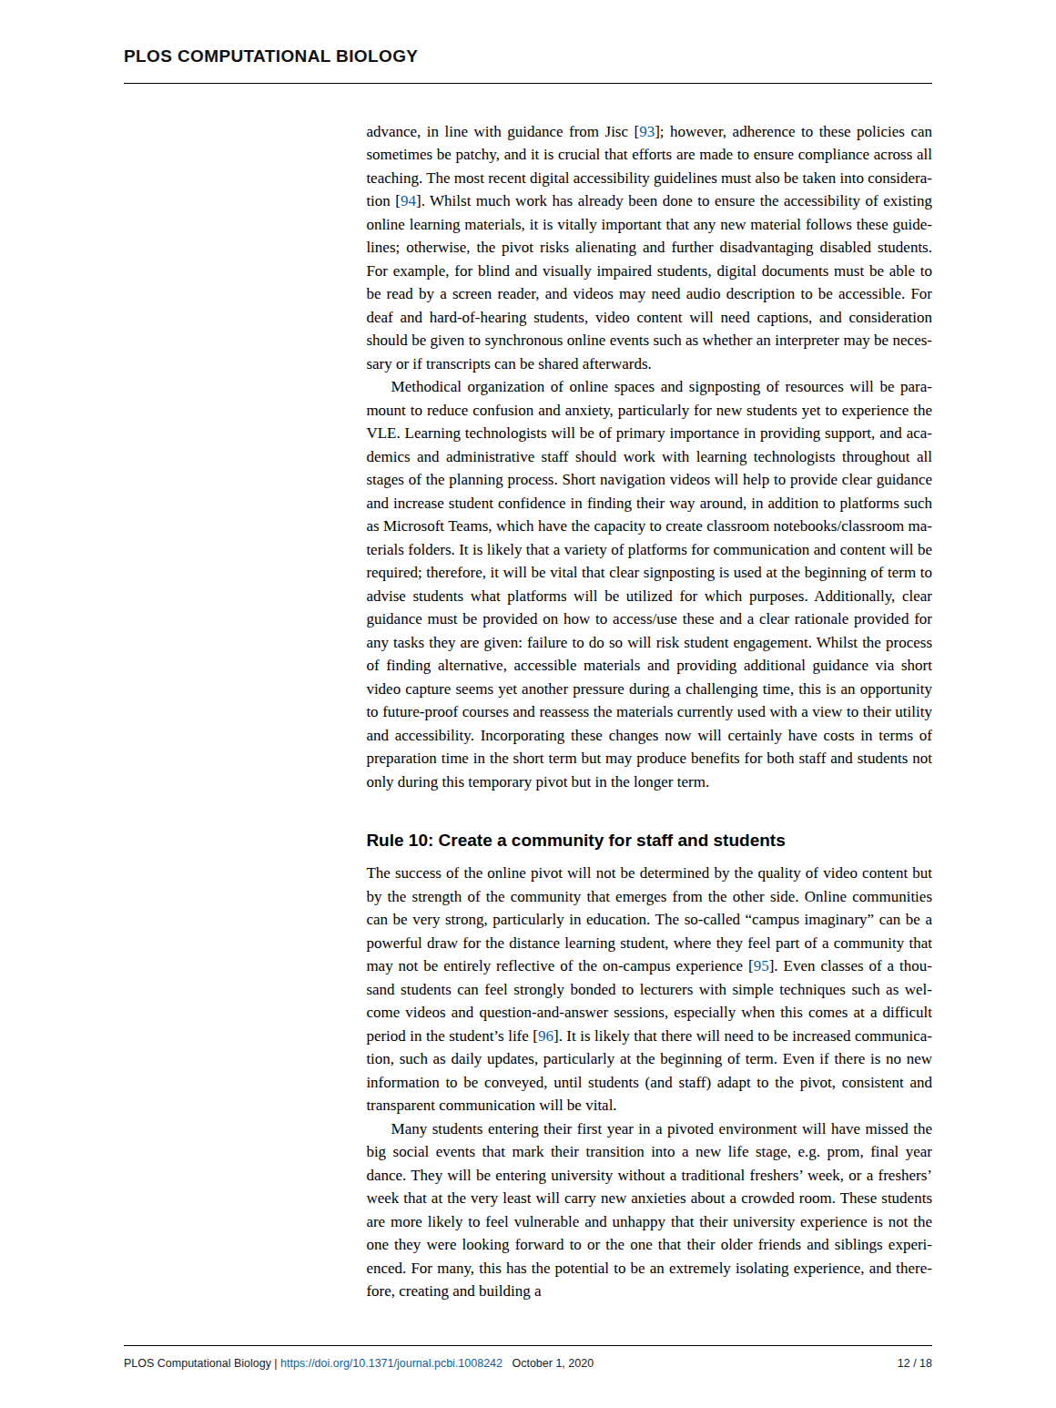PLOS Computational Biology
advance, in line with guidance from Jisc [93]; however, adherence to these policies can sometimes be patchy, and it is crucial that efforts are made to ensure compliance across all teaching. The most recent digital accessibility guidelines must also be taken into consideration [94]. Whilst much work has already been done to ensure the accessibility of existing online learning materials, it is vitally important that any new material follows these guidelines; otherwise, the pivot risks alienating and further disadvantaging disabled students. For example, for blind and visually impaired students, digital documents must be able to be read by a screen reader, and videos may need audio description to be accessible. For deaf and hard-of-hearing students, video content will need captions, and consideration should be given to synchronous online events such as whether an interpreter may be necessary or if transcripts can be shared afterwards.
Methodical organization of online spaces and signposting of resources will be paramount to reduce confusion and anxiety, particularly for new students yet to experience the VLE. Learning technologists will be of primary importance in providing support, and academics and administrative staff should work with learning technologists throughout all stages of the planning process. Short navigation videos will help to provide clear guidance and increase student confidence in finding their way around, in addition to platforms such as Microsoft Teams, which have the capacity to create classroom notebooks/classroom materials folders. It is likely that a variety of platforms for communication and content will be required; therefore, it will be vital that clear signposting is used at the beginning of term to advise students what platforms will be utilized for which purposes. Additionally, clear guidance must be provided on how to access/use these and a clear rationale provided for any tasks they are given: failure to do so will risk student engagement. Whilst the process of finding alternative, accessible materials and providing additional guidance via short video capture seems yet another pressure during a challenging time, this is an opportunity to future-proof courses and reassess the materials currently used with a view to their utility and accessibility. Incorporating these changes now will certainly have costs in terms of preparation time in the short term but may produce benefits for both staff and students not only during this temporary pivot but in the longer term.
Rule 10: Create a community for staff and students
The success of the online pivot will not be determined by the quality of video content but by the strength of the community that emerges from the other side. Online communities can be very strong, particularly in education. The so-called “campus imaginary” can be a powerful draw for the distance learning student, where they feel part of a community that may not be entirely reflective of the on-campus experience [95]. Even classes of a thousand students can feel strongly bonded to lecturers with simple techniques such as welcome videos and question-and-answer sessions, especially when this comes at a difficult period in the student’s life [96]. It is likely that there will need to be increased communication, such as daily updates, particularly at the beginning of term. Even if there is no new information to be conveyed, until students (and staff) adapt to the pivot, consistent and transparent communication will be vital.
Many students entering their first year in a pivoted environment will have missed the big social events that mark their transition into a new life stage, e.g. prom, final year dance. They will be entering university without a traditional freshers’ week, or a freshers’ week that at the very least will carry new anxieties about a crowded room. These students are more likely to feel vulnerable and unhappy that their university experience is not the one they were looking forward to or the one that their older friends and siblings experienced. For many, this has the potential to be an extremely isolating experience, and therefore, creating and building a
PLOS Computational Biology | https://doi.org/10.1371/journal.pcbi.1008242 October 1, 2020
12 / 18